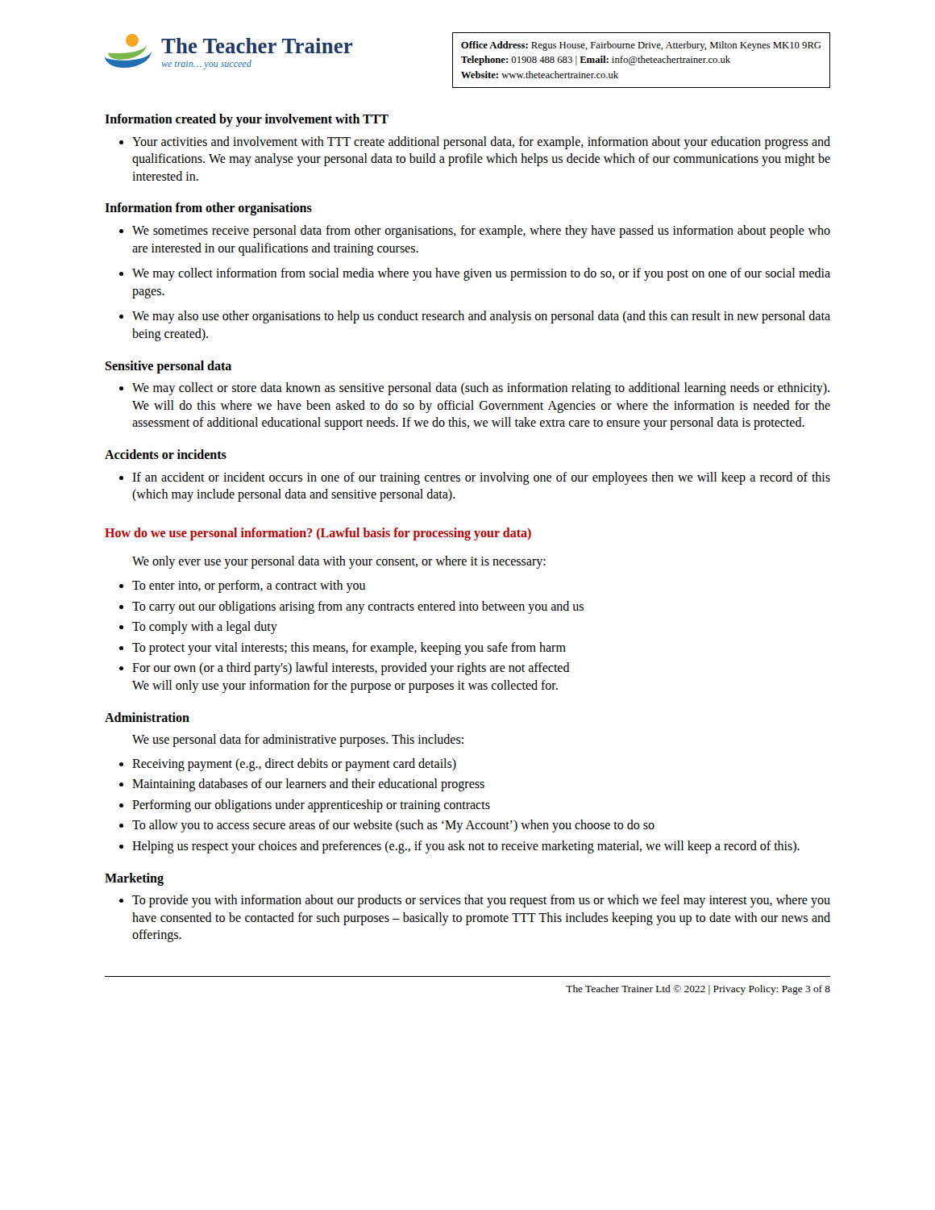The Teacher Trainer
we train… you succeed
Office Address: Regus House, Fairbourne Drive, Atterbury, Milton Keynes MK10 9RG
Telephone: 01908 488 683 | Email: info@theteachertrainer.co.uk
Website: www.theteachertrainer.co.uk
Information created by your involvement with TTT
Your activities and involvement with TTT create additional personal data, for example, information about your education progress and qualifications. We may analyse your personal data to build a profile which helps us decide which of our communications you might be interested in.
Information from other organisations
We sometimes receive personal data from other organisations, for example, where they have passed us information about people who are interested in our qualifications and training courses.
We may collect information from social media where you have given us permission to do so, or if you post on one of our social media pages.
We may also use other organisations to help us conduct research and analysis on personal data (and this can result in new personal data being created).
Sensitive personal data
We may collect or store data known as sensitive personal data (such as information relating to additional learning needs or ethnicity). We will do this where we have been asked to do so by official Government Agencies or where the information is needed for the assessment of additional educational support needs. If we do this, we will take extra care to ensure your personal data is protected.
Accidents or incidents
If an accident or incident occurs in one of our training centres or involving one of our employees then we will keep a record of this (which may include personal data and sensitive personal data).
How do we use personal information? (Lawful basis for processing your data)
We only ever use your personal data with your consent, or where it is necessary:
To enter into, or perform, a contract with you
To carry out our obligations arising from any contracts entered into between you and us
To comply with a legal duty
To protect your vital interests; this means, for example, keeping you safe from harm
For our own (or a third party's) lawful interests, provided your rights are not affected
We will only use your information for the purpose or purposes it was collected for.
Administration
We use personal data for administrative purposes. This includes:
Receiving payment (e.g., direct debits or payment card details)
Maintaining databases of our learners and their educational progress
Performing our obligations under apprenticeship or training contracts
To allow you to access secure areas of our website (such as ‘My Account’) when you choose to do so
Helping us respect your choices and preferences (e.g., if you ask not to receive marketing material, we will keep a record of this).
Marketing
To provide you with information about our products or services that you request from us or which we feel may interest you, where you have consented to be contacted for such purposes – basically to promote TTT This includes keeping you up to date with our news and offerings.
The Teacher Trainer Ltd © 2022 | Privacy Policy: Page 3 of 8